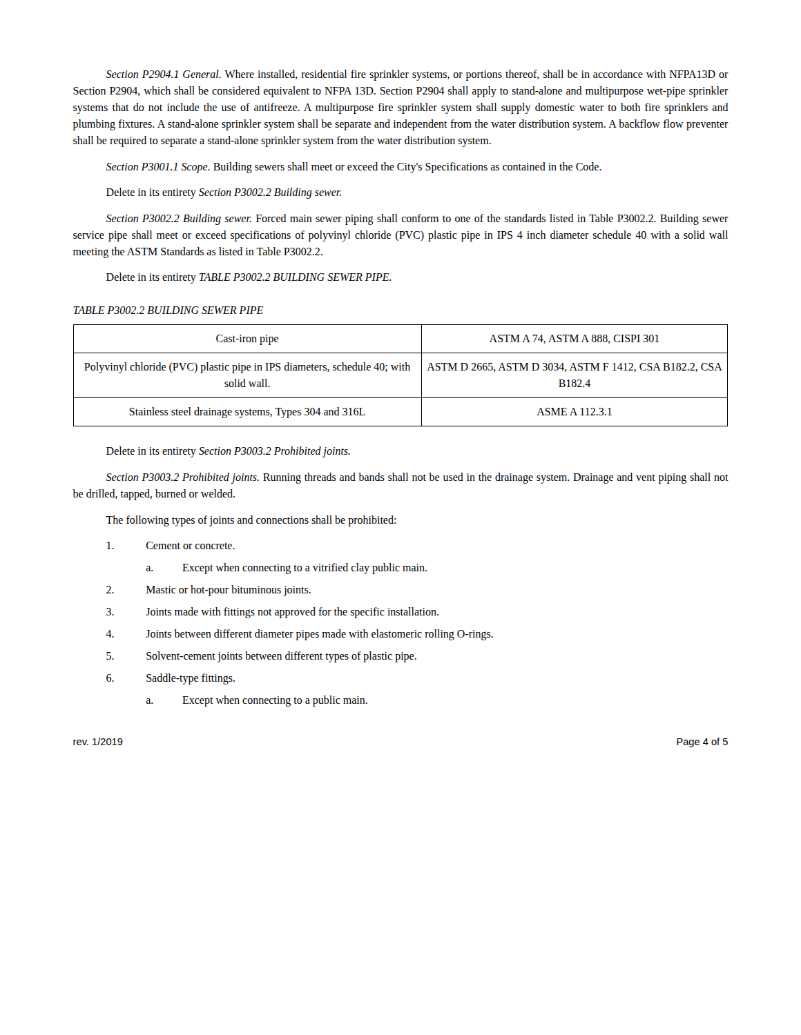Section P2904.1 General. Where installed, residential fire sprinkler systems, or portions thereof, shall be in accordance with NFPA13D or Section P2904, which shall be considered equivalent to NFPA 13D. Section P2904 shall apply to stand-alone and multipurpose wet-pipe sprinkler systems that do not include the use of antifreeze. A multipurpose fire sprinkler system shall supply domestic water to both fire sprinklers and plumbing fixtures. A stand-alone sprinkler system shall be separate and independent from the water distribution system. A backflow flow preventer shall be required to separate a stand-alone sprinkler system from the water distribution system.
Section P3001.1 Scope. Building sewers shall meet or exceed the City's Specifications as contained in the Code.
Delete in its entirety Section P3002.2 Building sewer.
Section P3002.2 Building sewer. Forced main sewer piping shall conform to one of the standards listed in Table P3002.2. Building sewer service pipe shall meet or exceed specifications of polyvinyl chloride (PVC) plastic pipe in IPS 4 inch diameter schedule 40 with a solid wall meeting the ASTM Standards as listed in Table P3002.2.
Delete in its entirety TABLE P3002.2 BUILDING SEWER PIPE.
TABLE P3002.2 BUILDING SEWER PIPE
| Cast-iron pipe | ASTM A 74, ASTM A 888, CISPI 301 |
| Polyvinyl chloride (PVC) plastic pipe in IPS diameters, schedule 40; with solid wall. | ASTM D 2665, ASTM D 3034, ASTM F 1412, CSA B182.2, CSA B182.4 |
| Stainless steel drainage systems, Types 304 and 316L | ASME A 112.3.1 |
Delete in its entirety Section P3003.2 Prohibited joints.
Section P3003.2 Prohibited joints. Running threads and bands shall not be used in the drainage system. Drainage and vent piping shall not be drilled, tapped, burned or welded.
The following types of joints and connections shall be prohibited:
Cement or concrete.
Except when connecting to a vitrified clay public main.
Mastic or hot-pour bituminous joints.
Joints made with fittings not approved for the specific installation.
Joints between different diameter pipes made with elastomeric rolling O-rings.
Solvent-cement joints between different types of plastic pipe.
Saddle-type fittings.
Except when connecting to a public main.
rev. 1/2019 Page 4 of 5